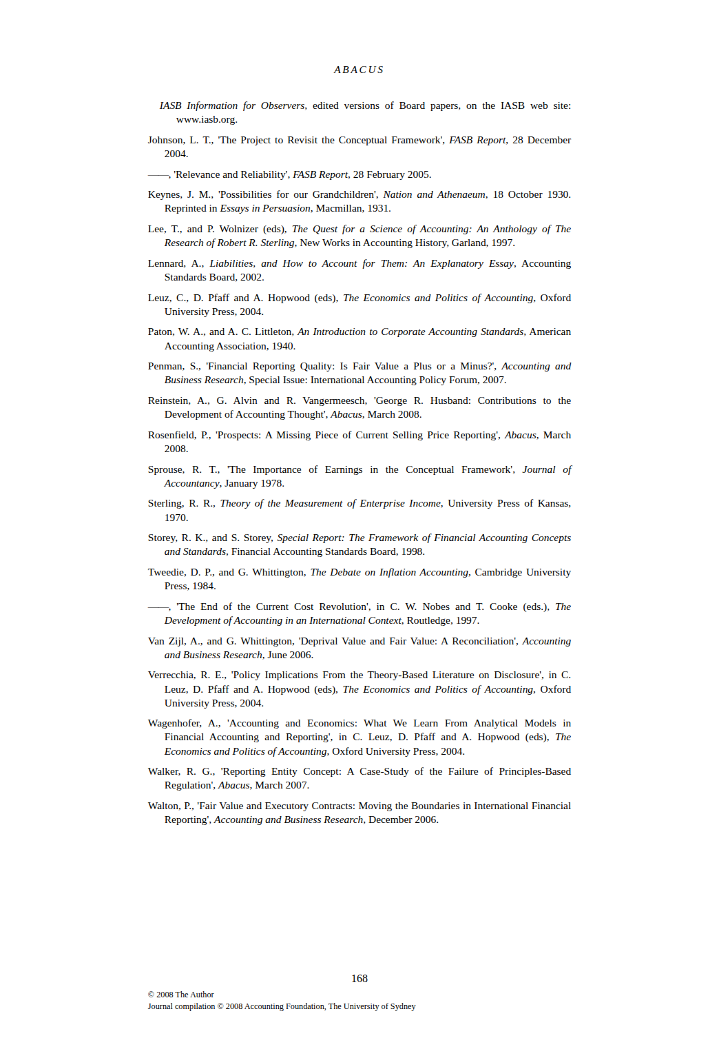ABACUS
IASB Information for Observers, edited versions of Board papers, on the IASB web site: www.iasb.org.
Johnson, L. T., 'The Project to Revisit the Conceptual Framework', FASB Report, 28 December 2004.
——, 'Relevance and Reliability', FASB Report, 28 February 2005.
Keynes, J. M., 'Possibilities for our Grandchildren', Nation and Athenaeum, 18 October 1930. Reprinted in Essays in Persuasion, Macmillan, 1931.
Lee, T., and P. Wolnizer (eds), The Quest for a Science of Accounting: An Anthology of The Research of Robert R. Sterling, New Works in Accounting History, Garland, 1997.
Lennard, A., Liabilities, and How to Account for Them: An Explanatory Essay, Accounting Standards Board, 2002.
Leuz, C., D. Pfaff and A. Hopwood (eds), The Economics and Politics of Accounting, Oxford University Press, 2004.
Paton, W. A., and A. C. Littleton, An Introduction to Corporate Accounting Standards, American Accounting Association, 1940.
Penman, S., 'Financial Reporting Quality: Is Fair Value a Plus or a Minus?', Accounting and Business Research, Special Issue: International Accounting Policy Forum, 2007.
Reinstein, A., G. Alvin and R. Vangermeesch, 'George R. Husband: Contributions to the Development of Accounting Thought', Abacus, March 2008.
Rosenfield, P., 'Prospects: A Missing Piece of Current Selling Price Reporting', Abacus, March 2008.
Sprouse, R. T., 'The Importance of Earnings in the Conceptual Framework', Journal of Accountancy, January 1978.
Sterling, R. R., Theory of the Measurement of Enterprise Income, University Press of Kansas, 1970.
Storey, R. K., and S. Storey, Special Report: The Framework of Financial Accounting Concepts and Standards, Financial Accounting Standards Board, 1998.
Tweedie, D. P., and G. Whittington, The Debate on Inflation Accounting, Cambridge University Press, 1984.
——, 'The End of the Current Cost Revolution', in C. W. Nobes and T. Cooke (eds.), The Development of Accounting in an International Context, Routledge, 1997.
Van Zijl, A., and G. Whittington, 'Deprival Value and Fair Value: A Reconciliation', Accounting and Business Research, June 2006.
Verrecchia, R. E., 'Policy Implications From the Theory-Based Literature on Disclosure', in C. Leuz, D. Pfaff and A. Hopwood (eds), The Economics and Politics of Accounting, Oxford University Press, 2004.
Wagenhofer, A., 'Accounting and Economics: What We Learn From Analytical Models in Financial Accounting and Reporting', in C. Leuz, D. Pfaff and A. Hopwood (eds), The Economics and Politics of Accounting, Oxford University Press, 2004.
Walker, R. G., 'Reporting Entity Concept: A Case-Study of the Failure of Principles-Based Regulation', Abacus, March 2007.
Walton, P., 'Fair Value and Executory Contracts: Moving the Boundaries in International Financial Reporting', Accounting and Business Research, December 2006.
168
© 2008 The Author
Journal compilation © 2008 Accounting Foundation, The University of Sydney